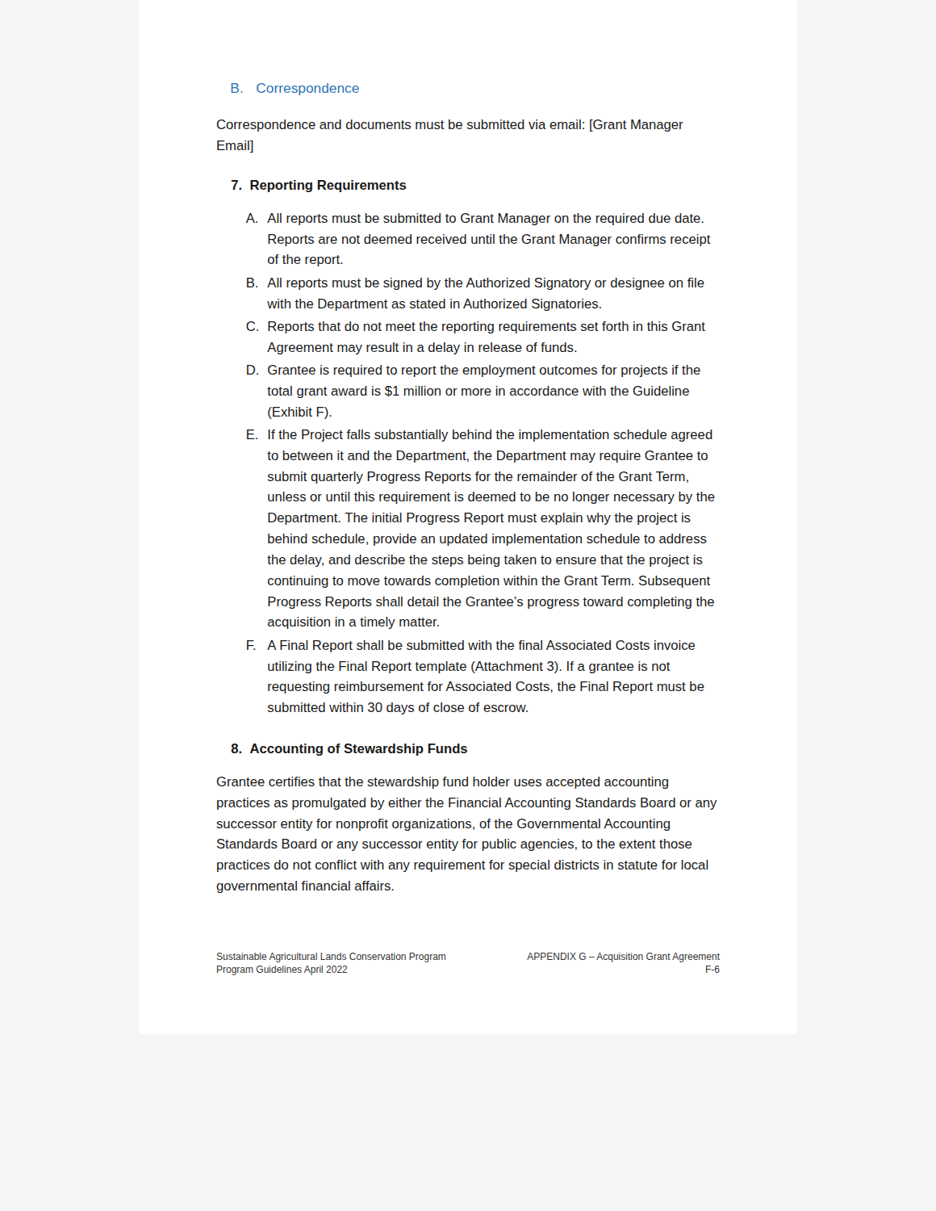B. Correspondence
Correspondence and documents must be submitted via email: [Grant Manager Email]
7. Reporting Requirements
A. All reports must be submitted to Grant Manager on the required due date. Reports are not deemed received until the Grant Manager confirms receipt of the report.
B. All reports must be signed by the Authorized Signatory or designee on file with the Department as stated in Authorized Signatories.
C. Reports that do not meet the reporting requirements set forth in this Grant Agreement may result in a delay in release of funds.
D. Grantee is required to report the employment outcomes for projects if the total grant award is $1 million or more in accordance with the Guideline (Exhibit F).
E. If the Project falls substantially behind the implementation schedule agreed to between it and the Department, the Department may require Grantee to submit quarterly Progress Reports for the remainder of the Grant Term, unless or until this requirement is deemed to be no longer necessary by the Department. The initial Progress Report must explain why the project is behind schedule, provide an updated implementation schedule to address the delay, and describe the steps being taken to ensure that the project is continuing to move towards completion within the Grant Term. Subsequent Progress Reports shall detail the Grantee’s progress toward completing the acquisition in a timely matter.
F. A Final Report shall be submitted with the final Associated Costs invoice utilizing the Final Report template (Attachment 3). If a grantee is not requesting reimbursement for Associated Costs, the Final Report must be submitted within 30 days of close of escrow.
8. Accounting of Stewardship Funds
Grantee certifies that the stewardship fund holder uses accepted accounting practices as promulgated by either the Financial Accounting Standards Board or any successor entity for nonprofit organizations, of the Governmental Accounting Standards Board or any successor entity for public agencies, to the extent those practices do not conflict with any requirement for special districts in statute for local governmental financial affairs.
Sustainable Agricultural Lands Conservation Program
Program Guidelines April 2022
APPENDIX G – Acquisition Grant Agreement
F-6